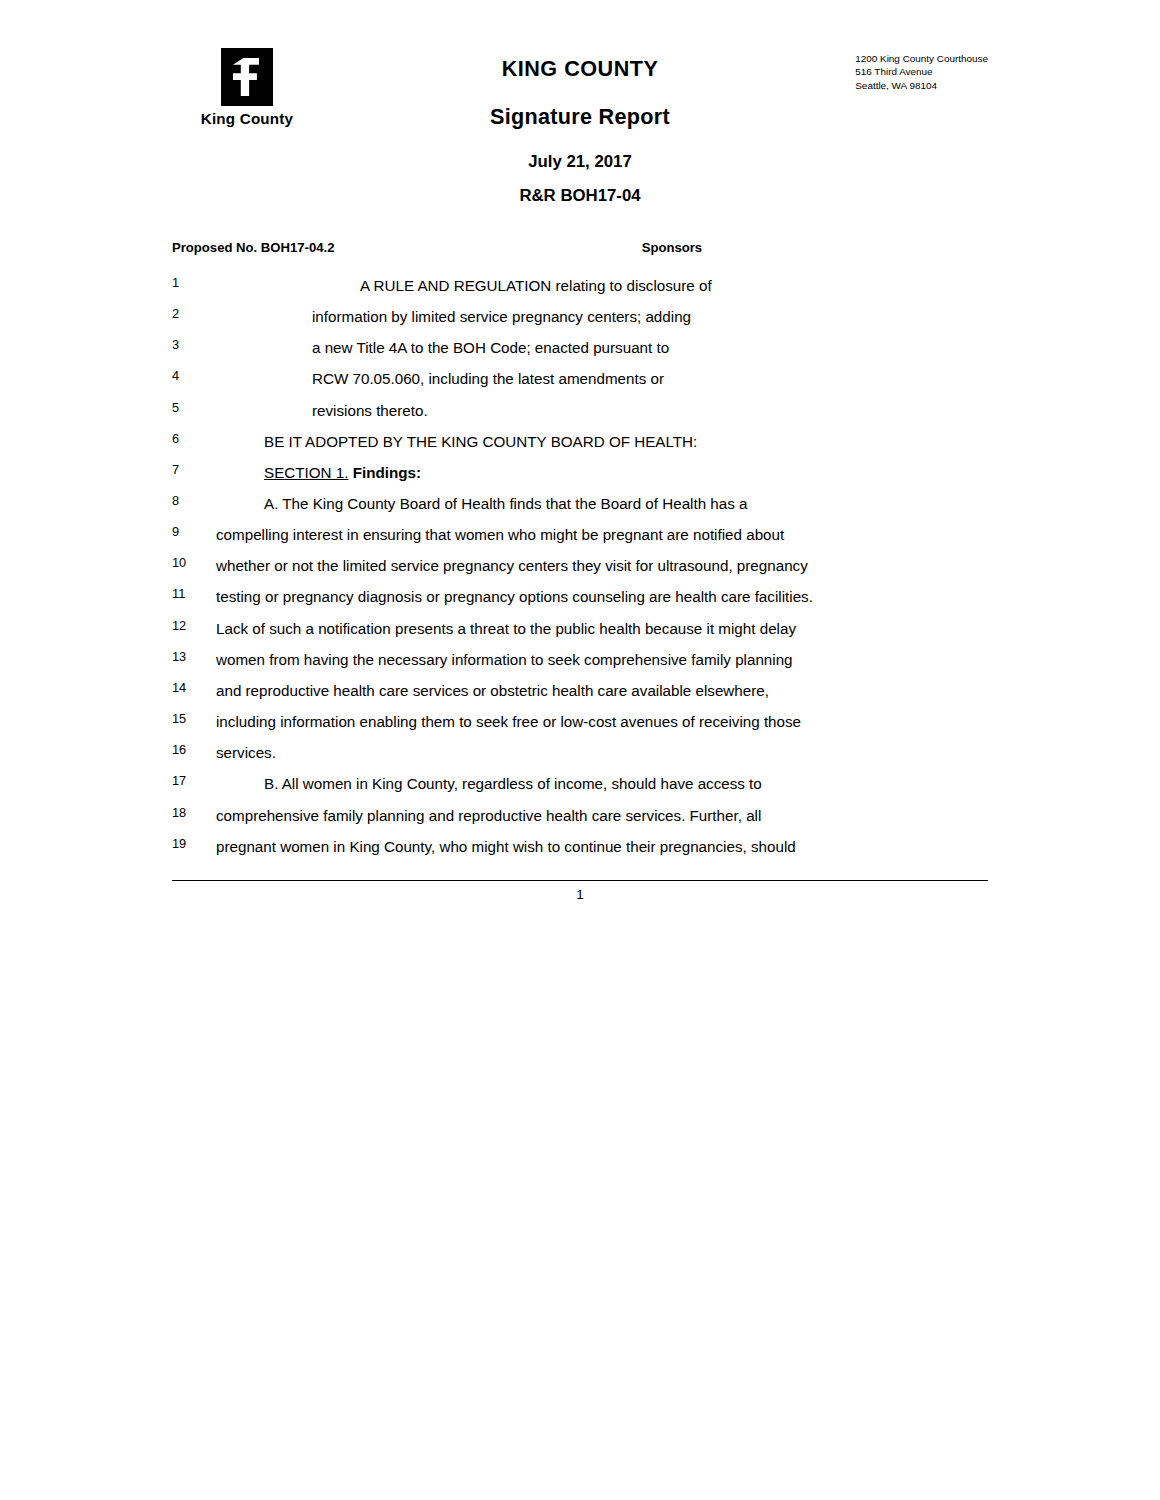King County
KING COUNTY
Signature Report
July 21, 2017
R&R BOH17-04
1200 King County Courthouse
516 Third Avenue
Seattle, WA 98104
Proposed No. BOH17-04.2 Sponsors
| 1 | A RULE AND REGULATION relating to disclosure of |
| 2 | information by limited service pregnancy centers; adding |
| 3 | a new Title 4A to the BOH Code; enacted pursuant to |
| 4 | RCW 70.05.060, including the latest amendments or |
| 5 | revisions thereto. |
| 6 | BE IT ADOPTED BY THE KING COUNTY BOARD OF HEALTH: |
| 7 | SECTION 1. Findings: |
| 8 | A. The King County Board of Health finds that the Board of Health has a |
| 9 | compelling interest in ensuring that women who might be pregnant are notified about |
| 10 | whether or not the limited service pregnancy centers they visit for ultrasound, pregnancy |
| 11 | testing or pregnancy diagnosis or pregnancy options counseling are health care facilities. |
| 12 | Lack of such a notification presents a threat to the public health because it might delay |
| 13 | women from having the necessary information to seek comprehensive family planning |
| 14 | and reproductive health care services or obstetric health care available elsewhere, |
| 15 | including information enabling them to seek free or low-cost avenues of receiving those |
| 16 | services. |
| 17 | B. All women in King County, regardless of income, should have access to |
| 18 | comprehensive family planning and reproductive health care services. Further, all |
| 19 | pregnant women in King County, who might wish to continue their pregnancies, should |
1